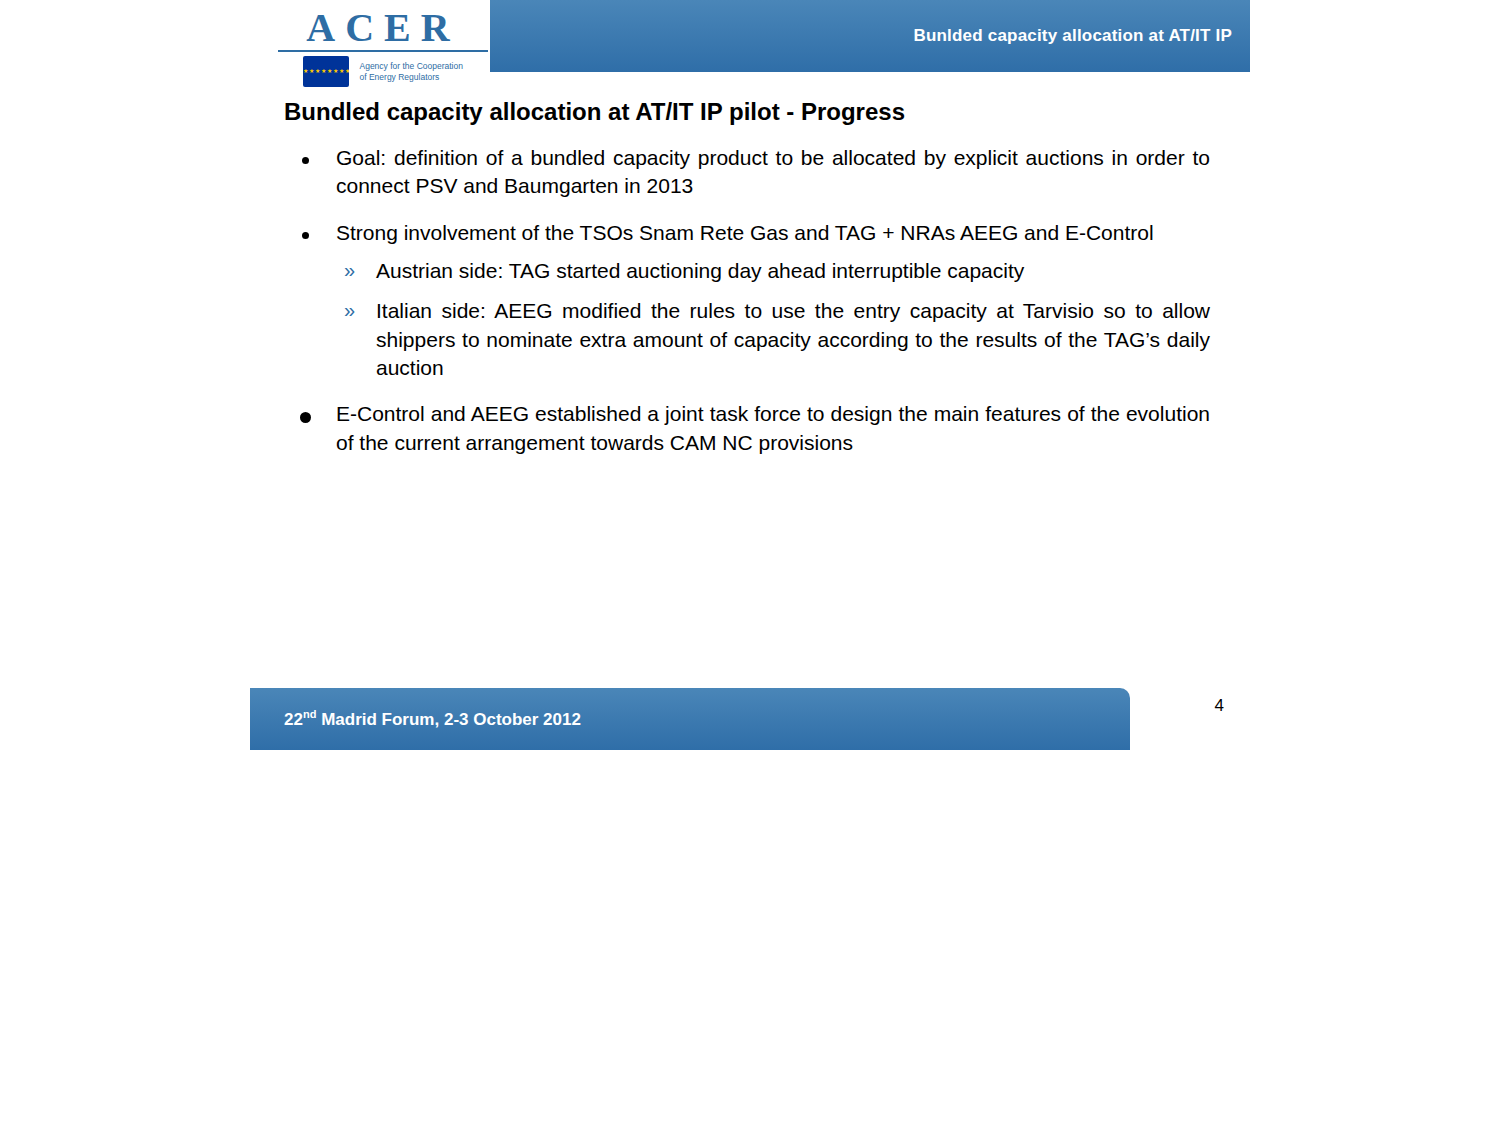Bunlded capacity allocation at AT/IT IP
ACER
Agency for the Cooperation
of Energy Regulators
Bundled capacity allocation at AT/IT IP pilot - Progress
Goal: definition of a bundled capacity product to be allocated by explicit auctions in order to connect PSV and Baumgarten in 2013
Strong involvement of the TSOs Snam Rete Gas and TAG + NRAs AEEG and E-Control
Austrian side: TAG started auctioning day ahead interruptible capacity
Italian side: AEEG modified the rules to use the entry capacity at Tarvisio so to allow shippers to nominate extra amount of capacity according to the results of the TAG’s daily auction
E-Control and AEEG established a joint task force to design the main features of the evolution of the current arrangement towards CAM NC provisions
22nd Madrid Forum, 2-3 October 2012
4